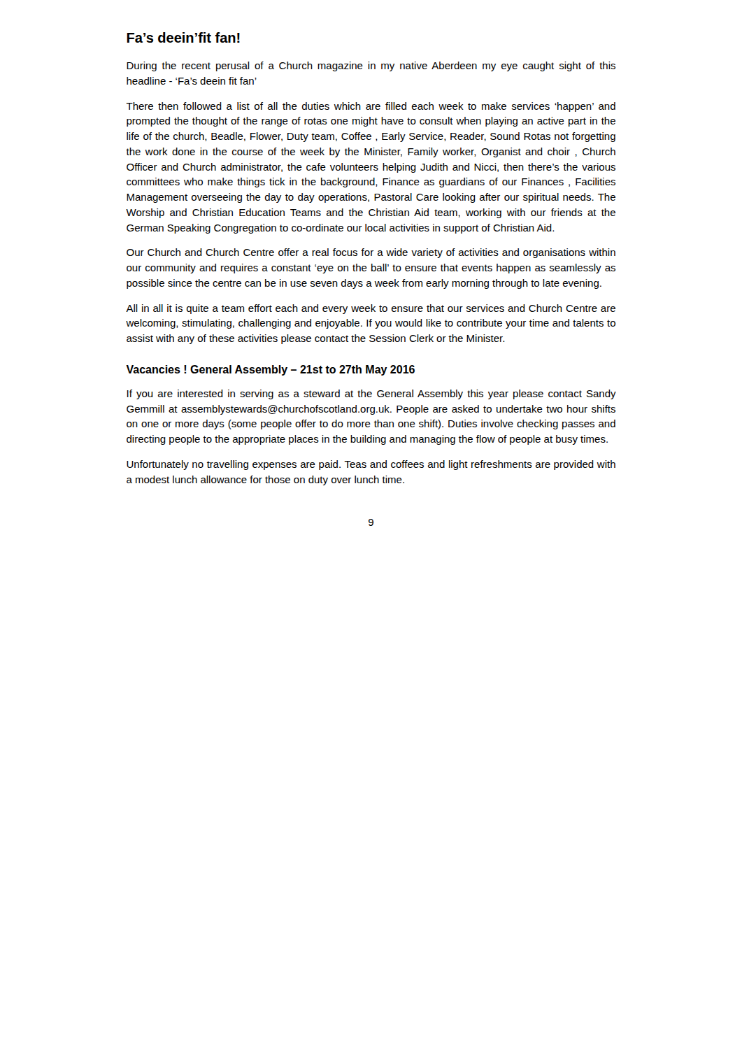Fa’s deein’fit fan!
During the recent perusal of a Church magazine in my native Aberdeen my eye caught sight of this headline - ‘Fa’s deein fit fan’
There then followed a list of all the duties which are filled each week to make services ‘happen’ and prompted the thought of the range of rotas one might have to consult when playing an active part in the life of the church, Beadle, Flower, Duty team, Coffee , Early Service, Reader, Sound Rotas not forgetting the work done in the course of the week by the Minister, Family worker, Organist and choir , Church Officer and Church administrator, the cafe volunteers helping Judith and Nicci, then there’s the various committees who make things tick in the background, Finance as guardians of our Finances , Facilities Management overseeing the day to day operations, Pastoral Care looking after our spiritual needs. The Worship and Christian Education Teams and the Christian Aid team, working with our friends at the German Speaking Congregation to co-ordinate our local activities in support of Christian Aid.
Our Church and Church Centre offer a real focus for a wide variety of activities and organisations within our community and requires a constant ‘eye on the ball’ to ensure that events happen as seamlessly as possible since the centre can be in use seven days a week from early morning through to late evening.
All in all it is quite a team effort each and every week to ensure that our services and Church Centre are welcoming, stimulating, challenging and enjoyable. If you would like to contribute your time and talents to assist with any of these activities please contact the Session Clerk or the Minister.
Vacancies ! General Assembly – 21st to 27th May 2016
If you are interested in serving as a steward at the General Assembly this year please contact Sandy Gemmill at assemblystewards@churchofscotland.org.uk. People are asked to undertake two hour shifts on one or more days (some people offer to do more than one shift). Duties involve checking passes and directing people to the appropriate places in the building and managing the flow of people at busy times.
Unfortunately no travelling expenses are paid. Teas and coffees and light refreshments are provided with a modest lunch allowance for those on duty over lunch time.
9